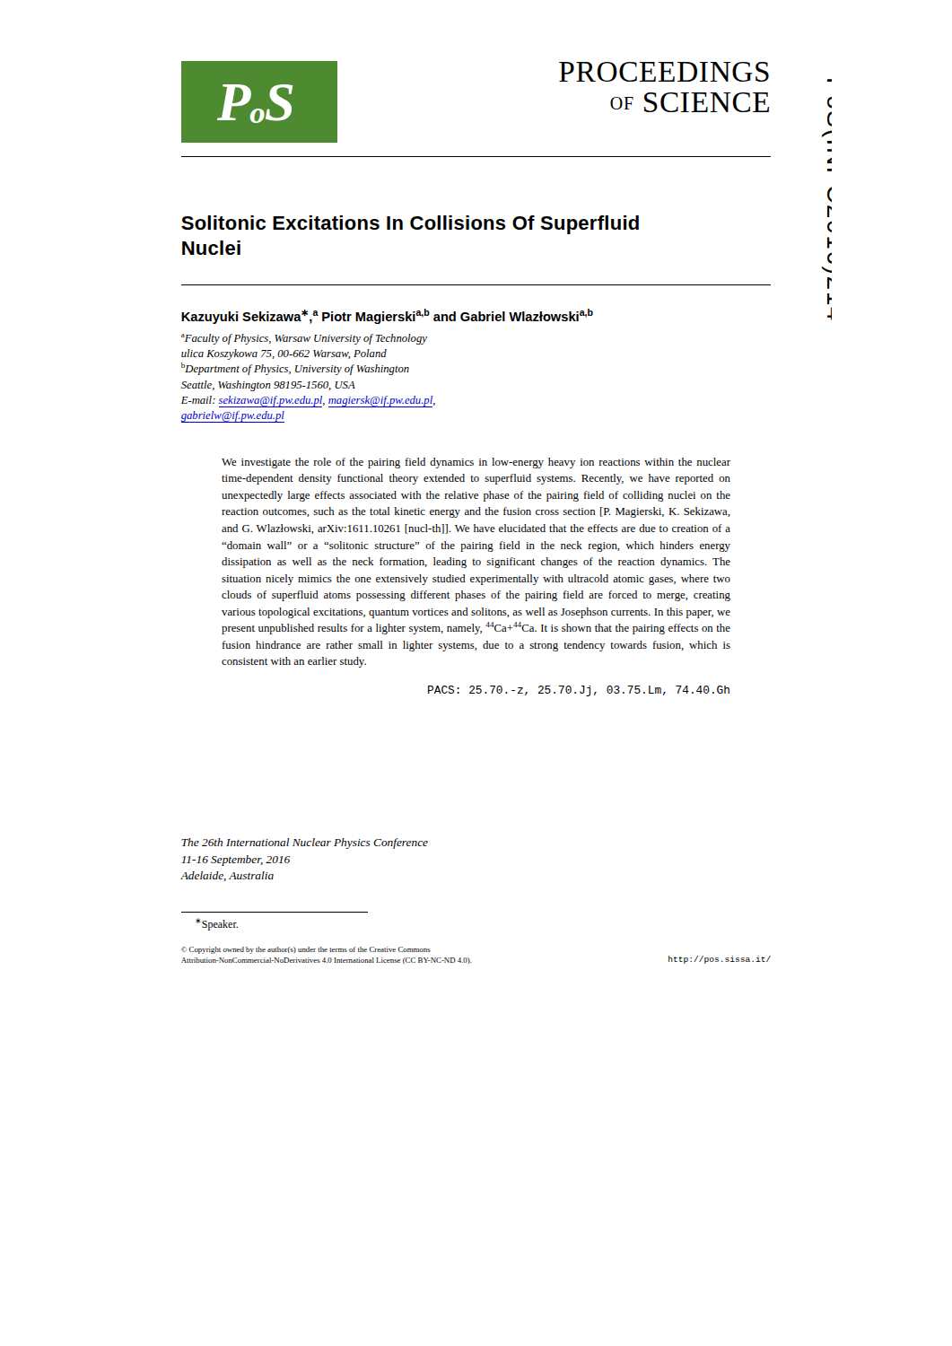Po S
PROCEEDINGS
OF SCIENCE
PoS(INPC2016)214
Solitonic Excitations In Collisions Of Superfluid
Nuclei
Kazuyuki Sekizawa∗,a Piotr Magierskia,b and Gabriel Wlazłowskia,b
aFaculty of Physics, Warsaw University of Technology
ulica Koszykowa 75, 00-662 Warsaw, Poland
bDepartment of Physics, University of Washington
Seattle, Washington 98195-1560, USA
E-mail: sekizawa@if.pw.edu.pl, magiersk@if.pw.edu.pl,
gabrielw@if.pw.edu.pl
We investigate the role of the pairing field dynamics in low-energy heavy ion reactions within the nuclear time-dependent density functional theory extended to superfluid systems. Recently, we have reported on unexpectedly large effects associated with the relative phase of the pairing field of colliding nuclei on the reaction outcomes, such as the total kinetic energy and the fusion cross section [P. Magierski, K. Sekizawa, and G. Wlazłowski, arXiv:1611.10261 [nucl-th]]. We have elucidated that the effects are due to creation of a “domain wall” or a “solitonic structure” of the pairing field in the neck region, which hinders energy dissipation as well as the neck formation, leading to significant changes of the reaction dynamics. The situation nicely mimics the one extensively studied experimentally with ultracold atomic gases, where two clouds of superfluid atoms possessing different phases of the pairing field are forced to merge, creating various topological excitations, quantum vortices and solitons, as well as Josephson currents. In this paper, we present unpublished results for a lighter system, namely, 44Ca+44Ca. It is shown that the pairing effects on the fusion hindrance are rather small in lighter systems, due to a strong tendency towards fusion, which is consistent with an earlier study.
PACS: 25.70.-z, 25.70.Jj, 03.75.Lm, 74.40.Gh
The 26th International Nuclear Physics Conference
11-16 September, 2016
Adelaide, Australia
∗Speaker.
© Copyright owned by the author(s) under the terms of the Creative Commons
Attribution-NonCommercial-NoDerivatives 4.0 International License (CC BY-NC-ND 4.0).
http://pos.sissa.it/